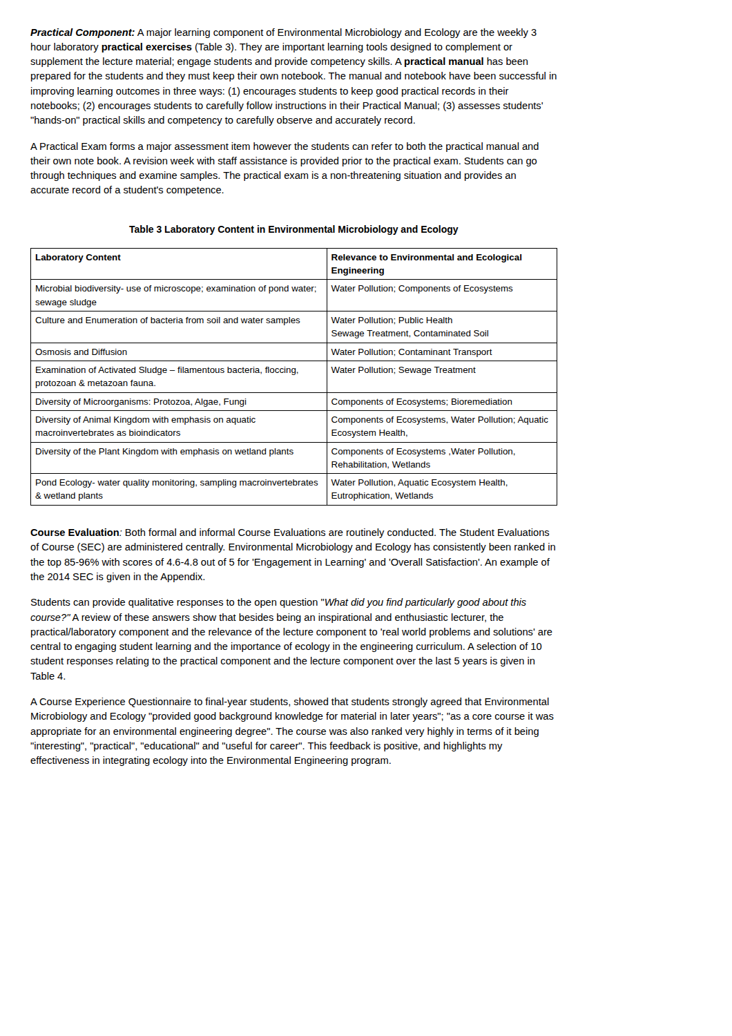Practical Component: A major learning component of Environmental Microbiology and Ecology are the weekly 3 hour laboratory practical exercises (Table 3). They are important learning tools designed to complement or supplement the lecture material; engage students and provide competency skills. A practical manual has been prepared for the students and they must keep their own notebook. The manual and notebook have been successful in improving learning outcomes in three ways: (1) encourages students to keep good practical records in their notebooks; (2) encourages students to carefully follow instructions in their Practical Manual; (3) assesses students' "hands-on" practical skills and competency to carefully observe and accurately record.
A Practical Exam forms a major assessment item however the students can refer to both the practical manual and their own note book. A revision week with staff assistance is provided prior to the practical exam. Students can go through techniques and examine samples. The practical exam is a non-threatening situation and provides an accurate record of a student's competence.
Table 3 Laboratory Content in Environmental Microbiology and Ecology
| Laboratory Content | Relevance to Environmental and Ecological Engineering |
| --- | --- |
| Microbial biodiversity- use of microscope; examination of pond water; sewage sludge | Water Pollution; Components of Ecosystems |
| Culture and Enumeration of bacteria from soil and water samples | Water Pollution; Public Health Sewage Treatment, Contaminated Soil |
| Osmosis and Diffusion | Water Pollution; Contaminant Transport |
| Examination of Activated Sludge – filamentous bacteria, floccing, protozoan & metazoan fauna. | Water Pollution; Sewage Treatment |
| Diversity of Microorganisms: Protozoa, Algae, Fungi | Components of Ecosystems; Bioremediation |
| Diversity of Animal Kingdom with emphasis on aquatic macroinvertebrates as bioindicators | Components of Ecosystems, Water Pollution; Aquatic Ecosystem Health, |
| Diversity of the Plant Kingdom with emphasis on wetland plants | Components of Ecosystems ,Water Pollution, Rehabilitation, Wetlands |
| Pond Ecology- water quality monitoring, sampling macroinvertebrates & wetland plants | Water Pollution, Aquatic Ecosystem Health, Eutrophication, Wetlands |
Course Evaluation: Both formal and informal Course Evaluations are routinely conducted. The Student Evaluations of Course (SEC) are administered centrally. Environmental Microbiology and Ecology has consistently been ranked in the top 85-96% with scores of 4.6-4.8 out of 5 for 'Engagement in Learning' and 'Overall Satisfaction'. An example of the 2014 SEC is given in the Appendix.
Students can provide qualitative responses to the open question "What did you find particularly good about this course?" A review of these answers show that besides being an inspirational and enthusiastic lecturer, the practical/laboratory component and the relevance of the lecture component to 'real world problems and solutions' are central to engaging student learning and the importance of ecology in the engineering curriculum. A selection of 10 student responses relating to the practical component and the lecture component over the last 5 years is given in Table 4.
A Course Experience Questionnaire to final-year students, showed that students strongly agreed that Environmental Microbiology and Ecology "provided good background knowledge for material in later years"; "as a core course it was appropriate for an environmental engineering degree". The course was also ranked very highly in terms of it being "interesting", "practical", "educational" and "useful for career". This feedback is positive, and highlights my effectiveness in integrating ecology into the Environmental Engineering program.